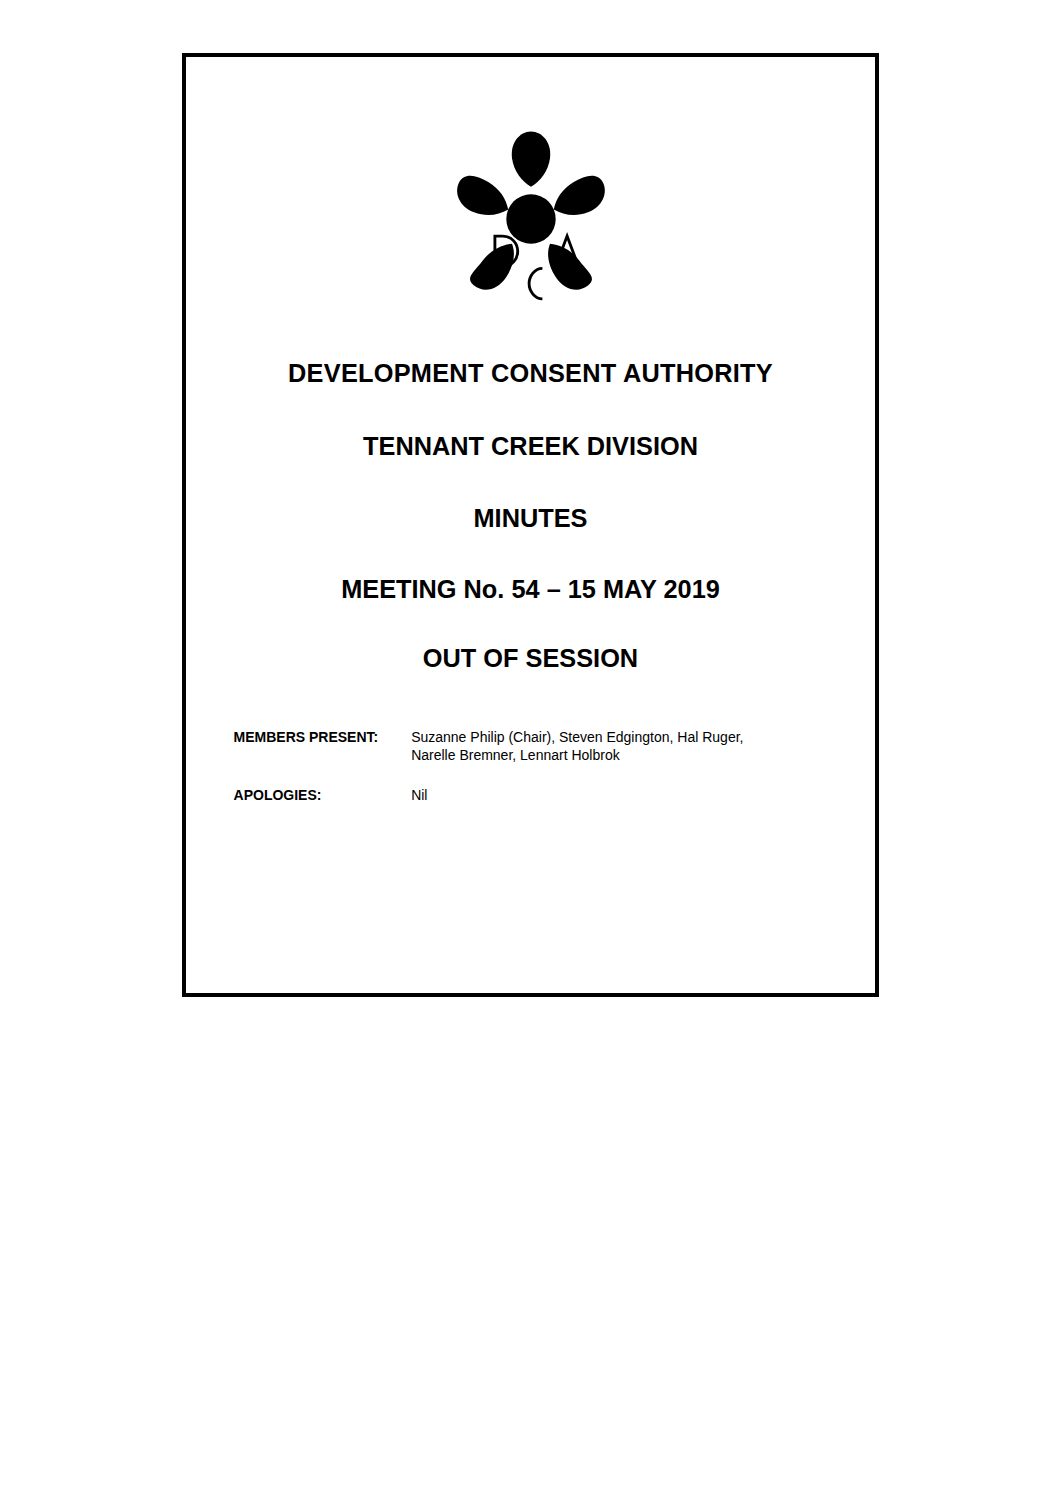DEVELOPMENT CONSENT AUTHORITY
TENNANT CREEK DIVISION
MINUTES
MEETING No. 54 – 15 MAY 2019
OUT OF SESSION
| MEMBERS PRESENT: | Suzanne Philip (Chair), Steven Edgington, Hal Ruger, Narelle Bremner, Lennart Holbrok |
| APOLOGIES: | Nil |